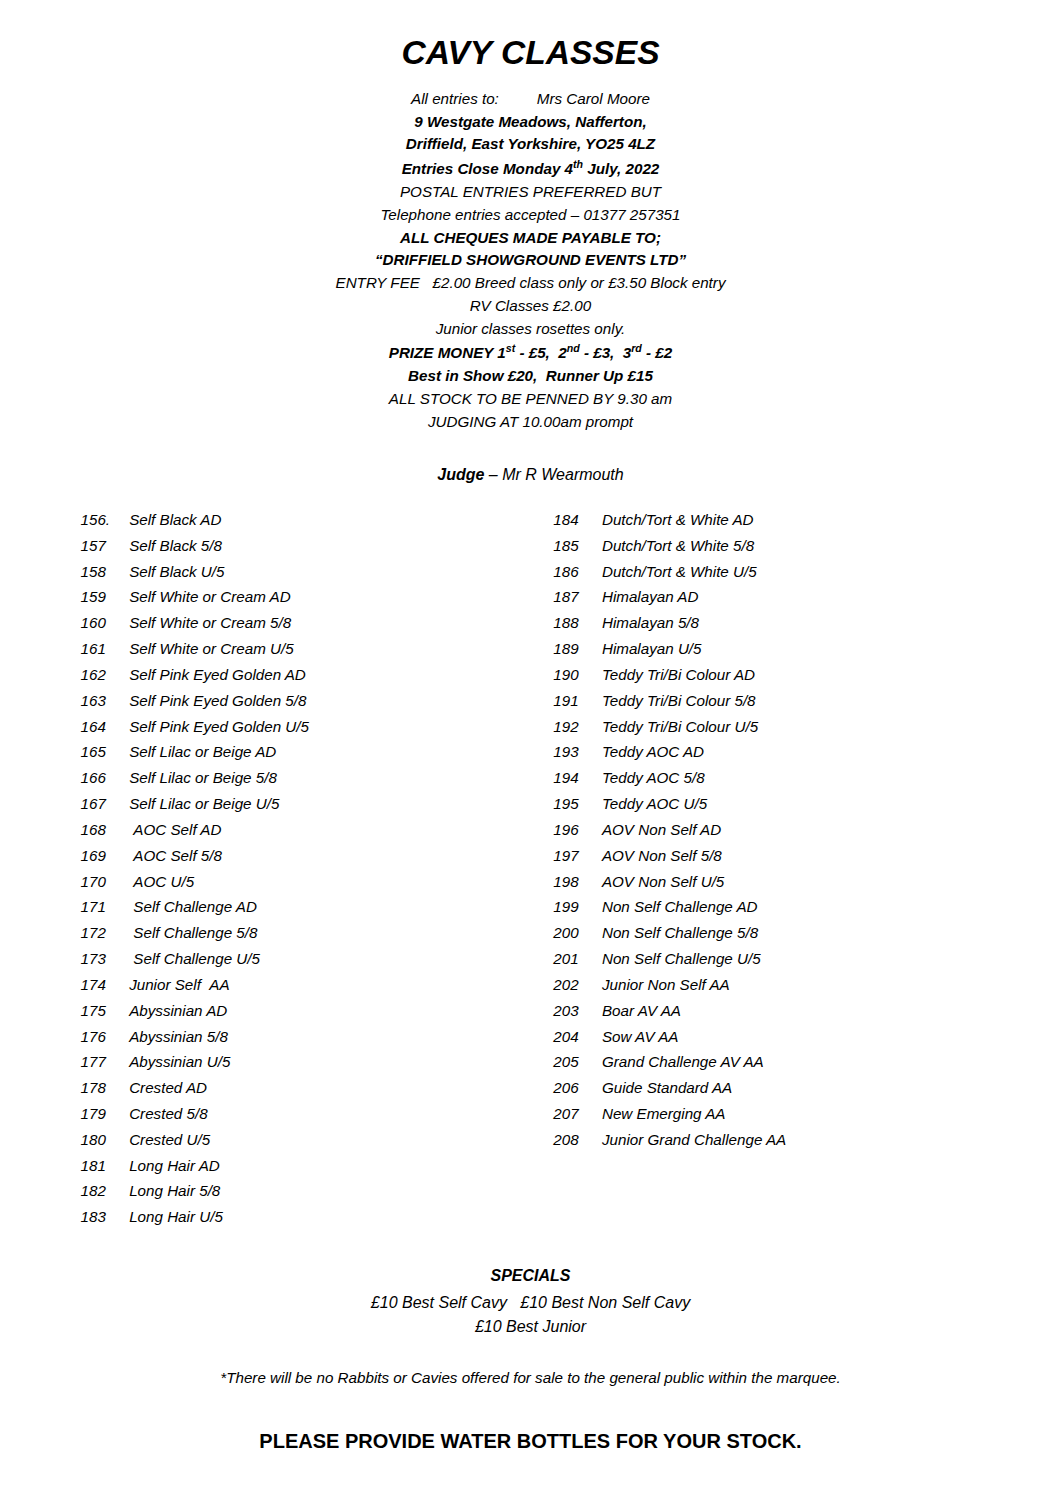CAVY CLASSES
All entries to: Mrs Carol Moore
9 Westgate Meadows, Nafferton,
Driffield, East Yorkshire, YO25 4LZ
Entries Close Monday 4th July, 2022
POSTAL ENTRIES PREFERRED BUT
Telephone entries accepted – 01377 257351
ALL CHEQUES MADE PAYABLE TO;
“DRIFFIELD SHOWGROUND EVENTS LTD”
ENTRY FEE £2.00 Breed class only or £3.50 Block entry
RV Classes £2.00
Junior classes rosettes only.
PRIZE MONEY 1st - £5, 2nd - £3, 3rd - £2
Best in Show £20, Runner Up £15
ALL STOCK TO BE PENNED BY 9.30 am
JUDGING AT 10.00am prompt
Judge – Mr R Wearmouth
156. Self Black AD
157 Self Black 5/8
158 Self Black U/5
159 Self White or Cream AD
160 Self White or Cream 5/8
161 Self White or Cream U/5
162 Self Pink Eyed Golden AD
163 Self Pink Eyed Golden 5/8
164 Self Pink Eyed Golden U/5
165 Self Lilac or Beige AD
166 Self Lilac or Beige 5/8
167 Self Lilac or Beige U/5
168 AOC Self AD
169 AOC Self 5/8
170 AOC U/5
171 Self Challenge AD
172 Self Challenge 5/8
173 Self Challenge U/5
174 Junior Self AA
175 Abyssinian AD
176 Abyssinian 5/8
177 Abyssinian U/5
178 Crested AD
179 Crested 5/8
180 Crested U/5
181 Long Hair AD
182 Long Hair 5/8
183 Long Hair U/5
184 Dutch/Tort & White AD
185 Dutch/Tort & White 5/8
186 Dutch/Tort & White U/5
187 Himalayan AD
188 Himalayan 5/8
189 Himalayan U/5
190 Teddy Tri/Bi Colour AD
191 Teddy Tri/Bi Colour 5/8
192 Teddy Tri/Bi Colour U/5
193 Teddy AOC AD
194 Teddy AOC 5/8
195 Teddy AOC U/5
196 AOV Non Self AD
197 AOV Non Self 5/8
198 AOV Non Self U/5
199 Non Self Challenge AD
200 Non Self Challenge 5/8
201 Non Self Challenge U/5
202 Junior Non Self AA
203 Boar AV AA
204 Sow AV AA
205 Grand Challenge AV AA
206 Guide Standard AA
207 New Emerging AA
208 Junior Grand Challenge AA
SPECIALS
£10 Best Self Cavy £10 Best Non Self Cavy
£10 Best Junior
*There will be no Rabbits or Cavies offered for sale to the general public within the marquee.
PLEASE PROVIDE WATER BOTTLES FOR YOUR STOCK.